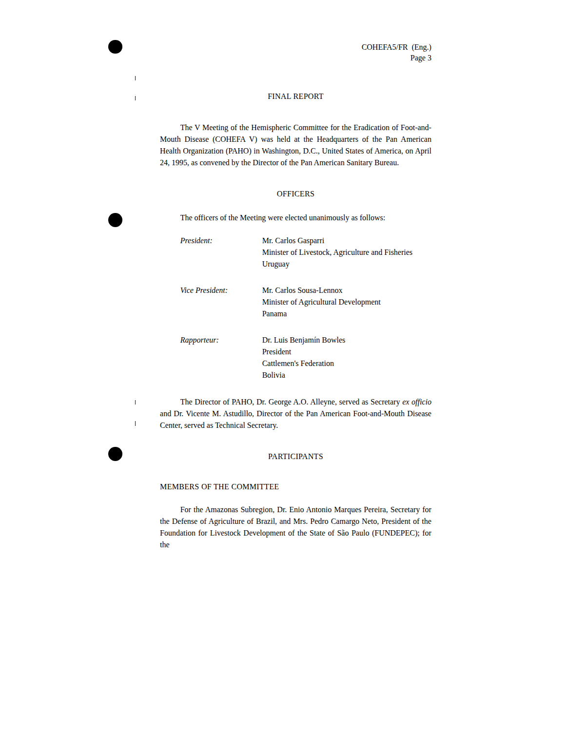COHEFA5/FR (Eng.)
Page 3
FINAL REPORT
The V Meeting of the Hemispheric Committee for the Eradication of Foot-and-Mouth Disease (COHEFA V) was held at the Headquarters of the Pan American Health Organization (PAHO) in Washington, D.C., United States of America, on April 24, 1995, as convened by the Director of the Pan American Sanitary Bureau.
OFFICERS
The officers of the Meeting were elected unanimously as follows:
| President: | Mr. Carlos Gasparri Minister of Livestock, Agriculture and Fisheries Uruguay |
| Vice President: | Mr. Carlos Sousa-Lennox Minister of Agricultural Development Panama |
| Rapporteur: | Dr. Luis Benjamín Bowles President Cattlemen's Federation Bolivia |
The Director of PAHO, Dr. George A.O. Alleyne, served as Secretary ex officio and Dr. Vicente M. Astudillo, Director of the Pan American Foot-and-Mouth Disease Center, served as Technical Secretary.
PARTICIPANTS
MEMBERS OF THE COMMITTEE
For the Amazonas Subregion, Dr. Enio Antonio Marques Pereira, Secretary for the Defense of Agriculture of Brazil, and Mrs. Pedro Camargo Neto, President of the Foundation for Livestock Development of the State of São Paulo (FUNDEPEC); for the